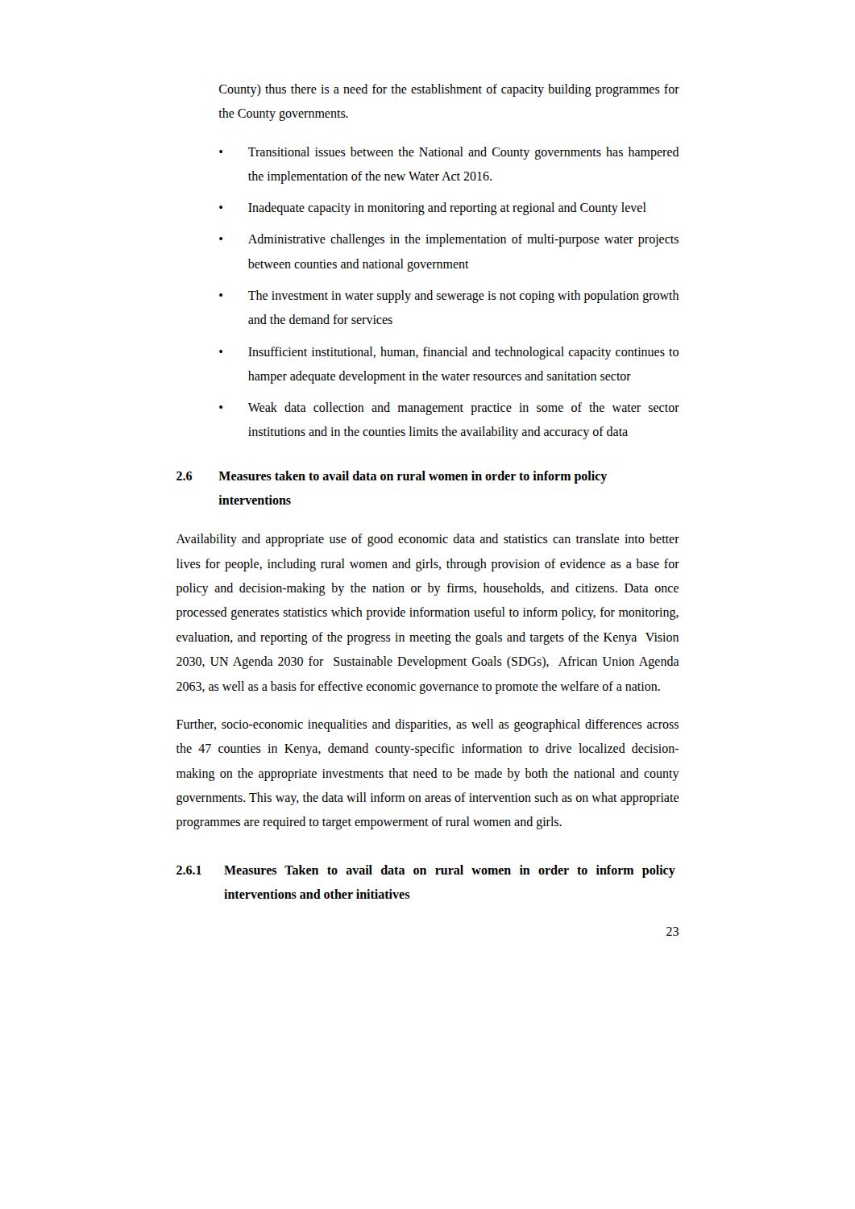County) thus there is a need for the establishment of capacity building programmes for the County governments.
Transitional issues between the National and County governments has hampered the implementation of the new Water Act 2016.
Inadequate capacity in monitoring and reporting at regional and County level
Administrative challenges in the implementation of multi-purpose water projects between counties and national government
The investment in water supply and sewerage is not coping with population growth and the demand for services
Insufficient institutional, human, financial and technological capacity continues to hamper adequate development in the water resources and sanitation sector
Weak data collection and management practice in some of the water sector institutions and in the counties limits the availability and accuracy of data
2.6 Measures taken to avail data on rural women in order to inform policy interventions
Availability and appropriate use of good economic data and statistics can translate into better lives for people, including rural women and girls, through provision of evidence as a base for policy and decision-making by the nation or by firms, households, and citizens. Data once processed generates statistics which provide information useful to inform policy, for monitoring, evaluation, and reporting of the progress in meeting the goals and targets of the Kenya Vision 2030, UN Agenda 2030 for Sustainable Development Goals (SDGs), African Union Agenda 2063, as well as a basis for effective economic governance to promote the welfare of a nation.
Further, socio-economic inequalities and disparities, as well as geographical differences across the 47 counties in Kenya, demand county-specific information to drive localized decision-making on the appropriate investments that need to be made by both the national and county governments. This way, the data will inform on areas of intervention such as on what appropriate programmes are required to target empowerment of rural women and girls.
2.6.1 Measures Taken to avail data on rural women in order to inform policy interventions and other initiatives
23